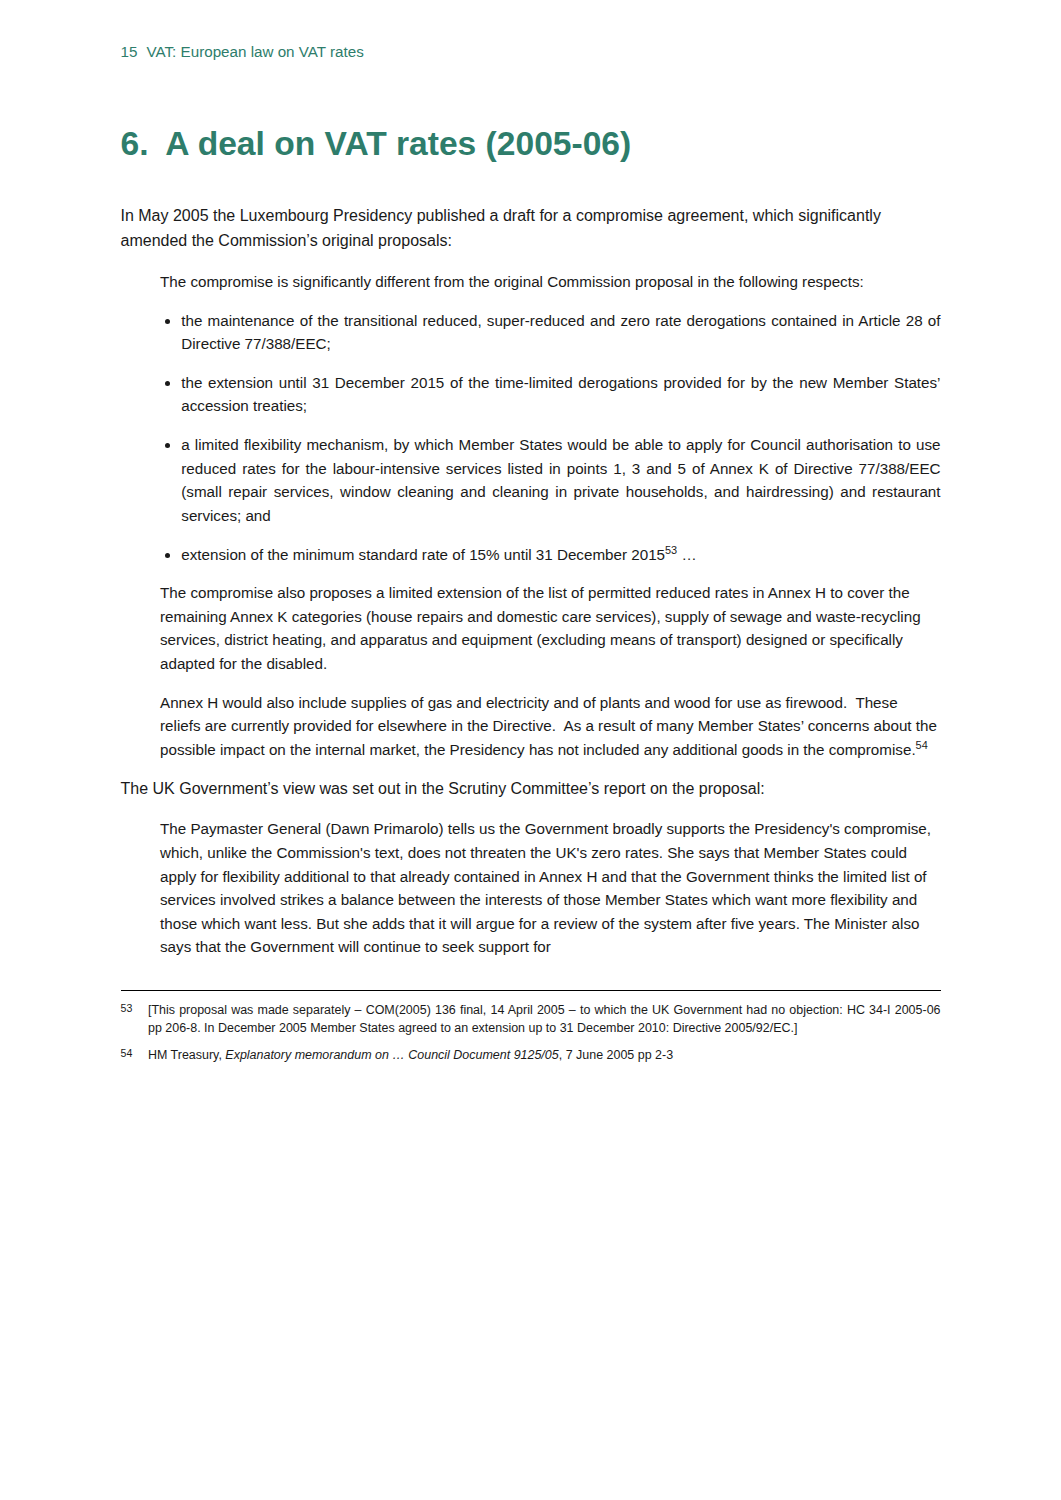15 VAT: European law on VAT rates
6. A deal on VAT rates (2005-06)
In May 2005 the Luxembourg Presidency published a draft for a compromise agreement, which significantly amended the Commission’s original proposals:
The compromise is significantly different from the original Commission proposal in the following respects:
the maintenance of the transitional reduced, super-reduced and zero rate derogations contained in Article 28 of Directive 77/388/EEC;
the extension until 31 December 2015 of the time-limited derogations provided for by the new Member States’ accession treaties;
a limited flexibility mechanism, by which Member States would be able to apply for Council authorisation to use reduced rates for the labour-intensive services listed in points 1, 3 and 5 of Annex K of Directive 77/388/EEC (small repair services, window cleaning and cleaning in private households, and hairdressing) and restaurant services; and
extension of the minimum standard rate of 15% until 31 December 201553 …
The compromise also proposes a limited extension of the list of permitted reduced rates in Annex H to cover the remaining Annex K categories (house repairs and domestic care services), supply of sewage and waste-recycling services, district heating, and apparatus and equipment (excluding means of transport) designed or specifically adapted for the disabled.
Annex H would also include supplies of gas and electricity and of plants and wood for use as firewood. These reliefs are currently provided for elsewhere in the Directive. As a result of many Member States’ concerns about the possible impact on the internal market, the Presidency has not included any additional goods in the compromise.54
The UK Government’s view was set out in the Scrutiny Committee’s report on the proposal:
The Paymaster General (Dawn Primarolo) tells us the Government broadly supports the Presidency's compromise, which, unlike the Commission's text, does not threaten the UK's zero rates. She says that Member States could apply for flexibility additional to that already contained in Annex H and that the Government thinks the limited list of services involved strikes a balance between the interests of those Member States which want more flexibility and those which want less. But she adds that it will argue for a review of the system after five years. The Minister also says that the Government will continue to seek support for
53[This proposal was made separately – COM(2005) 136 final, 14 April 2005 – to which the UK Government had no objection: HC 34-I 2005-06 pp 206-8. In December 2005 Member States agreed to an extension up to 31 December 2010: Directive 2005/92/EC.]
54 HM Treasury, Explanatory memorandum on … Council Document 9125/05, 7 June 2005 pp 2-3